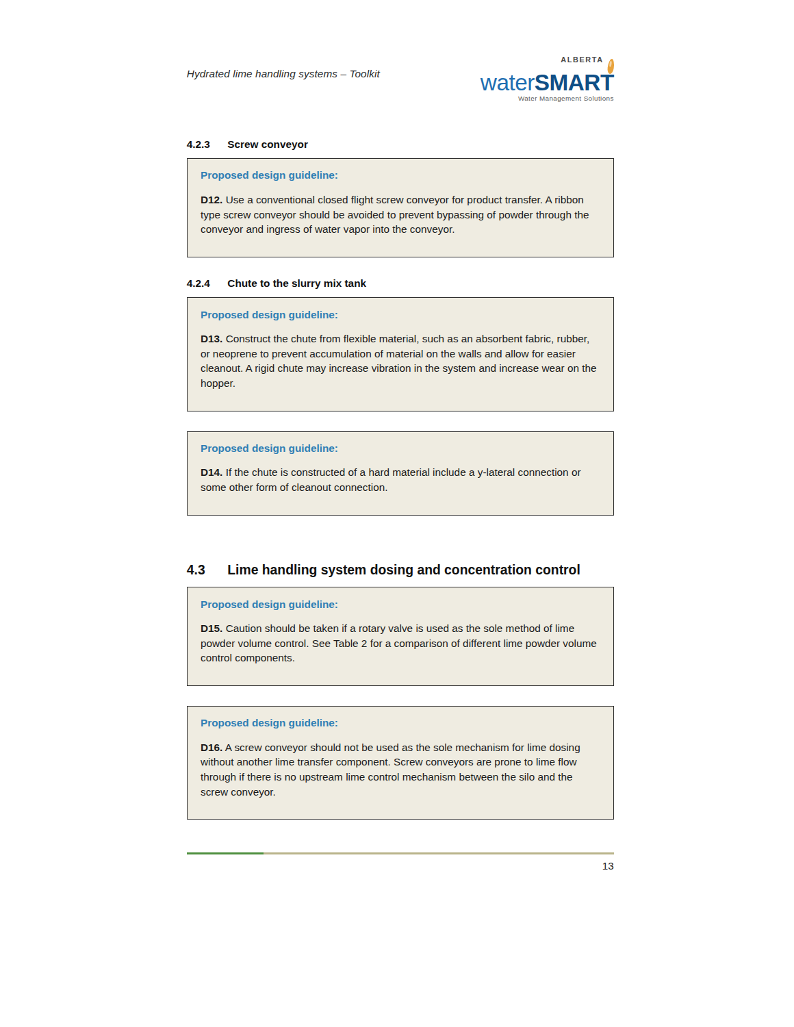Hydrated lime handling systems – Toolkit
ALBERTA
waterSMART
Water Management Solutions
4.2.3 Screw conveyor
Proposed design guideline:
D12. Use a conventional closed flight screw conveyor for product transfer. A ribbon type screw conveyor should be avoided to prevent bypassing of powder through the conveyor and ingress of water vapor into the conveyor.
4.2.4 Chute to the slurry mix tank
Proposed design guideline:
D13. Construct the chute from flexible material, such as an absorbent fabric, rubber, or neoprene to prevent accumulation of material on the walls and allow for easier cleanout. A rigid chute may increase vibration in the system and increase wear on the hopper.
Proposed design guideline:
D14. If the chute is constructed of a hard material include a y-lateral connection or some other form of cleanout connection.
4.3 Lime handling system dosing and concentration control
Proposed design guideline:
D15. Caution should be taken if a rotary valve is used as the sole method of lime powder volume control. See Table 2 for a comparison of different lime powder volume control components.
Proposed design guideline:
D16. A screw conveyor should not be used as the sole mechanism for lime dosing without another lime transfer component. Screw conveyors are prone to lime flow through if there is no upstream lime control mechanism between the silo and the screw conveyor.
13